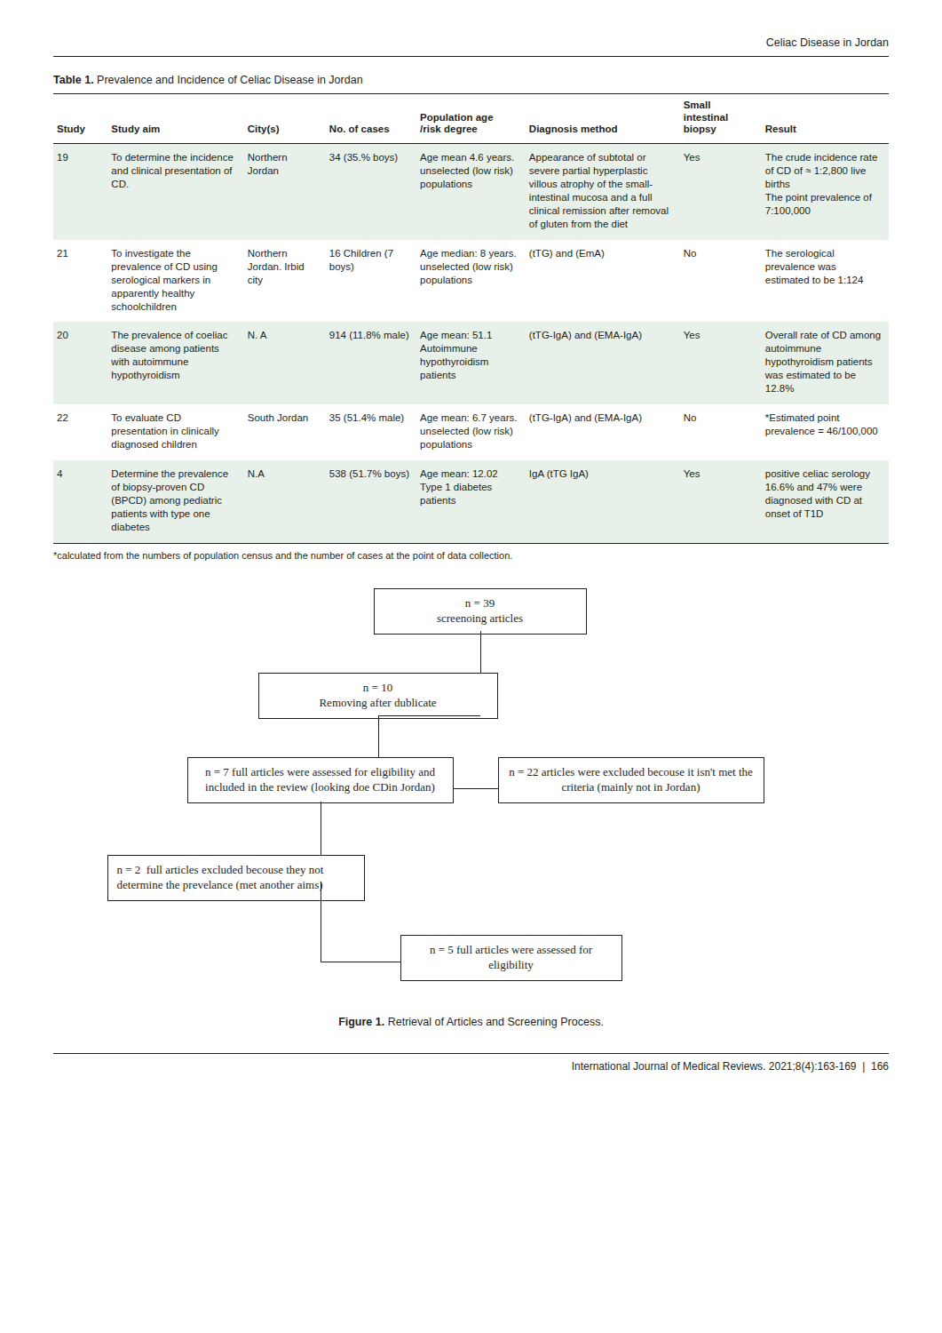Celiac Disease in Jordan
Table 1. Prevalence and Incidence of Celiac Disease in Jordan
| Study | Study aim | City(s) | No. of cases | Population age /risk degree | Diagnosis method | Small intestinal biopsy | Result |
| --- | --- | --- | --- | --- | --- | --- | --- |
| 19 | To determine the incidence and clinical presentation of CD. | Northern Jordan | 34 (35.% boys) | Age mean 4.6 years. unselected (low risk) populations | Appearance of subtotal or severe partial hyperplastic villous atrophy of the small-intestinal mucosa and a full clinical remission after removal of gluten from the diet | Yes | The crude incidence rate of CD of ≈ 1:2,800 live births The point prevalence of 7:100,000 |
| 21 | To investigate the prevalence of CD using serological markers in apparently healthy schoolchildren | Northern Jordan. Irbid city | 16 Children (7 boys) | Age median: 8 years. unselected (low risk) populations | (tTG) and (EmA) | No | The serological prevalence was estimated to be 1:124 |
| 20 | The prevalence of coeliac disease among patients with autoimmune hypothyroidism | N. A | 914 (11.8% male) | Age mean: 51.1 Autoimmune hypothyroidism patients | (tTG-IgA) and (EMA-IgA) | Yes | Overall rate of CD among autoimmune hypothyroidism patients was estimated to be 12.8% |
| 22 | To evaluate CD presentation in clinically diagnosed children | South Jordan | 35 (51.4% male) | Age mean: 6.7 years. unselected (low risk) populations | (tTG-IgA) and (EMA-IgA) | No | *Estimated point prevalence = 46/100,000 |
| 4 | Determine the prevalence of biopsy-proven CD (BPCD) among pediatric patients with type one diabetes | N.A | 538 (51.7% boys) | Age mean: 12.02 Type 1 diabetes patients | IgA (tTG IgA) | Yes | positive celiac serology 16.6% and 47% were diagnosed with CD at onset of T1D |
*calculated from the numbers of population census and the number of cases at the point of data collection.
n = 39
screenoing articles
n = 10
Removing after dublicate
n = 7 full articles were assessed for eligibility and included in the review (looking doe CDin Jordan)
n = 22 articles were excluded becouse it isn't met the criteria (mainly not in Jordan)
n = 2 full articles excluded becouse they not determine the prevelance (met another aims)
n = 5 full articles were assessed for eligibility
Figure 1. Retrieval of Articles and Screening Process.
International Journal of Medical Reviews. 2021;8(4):163-169 | 166